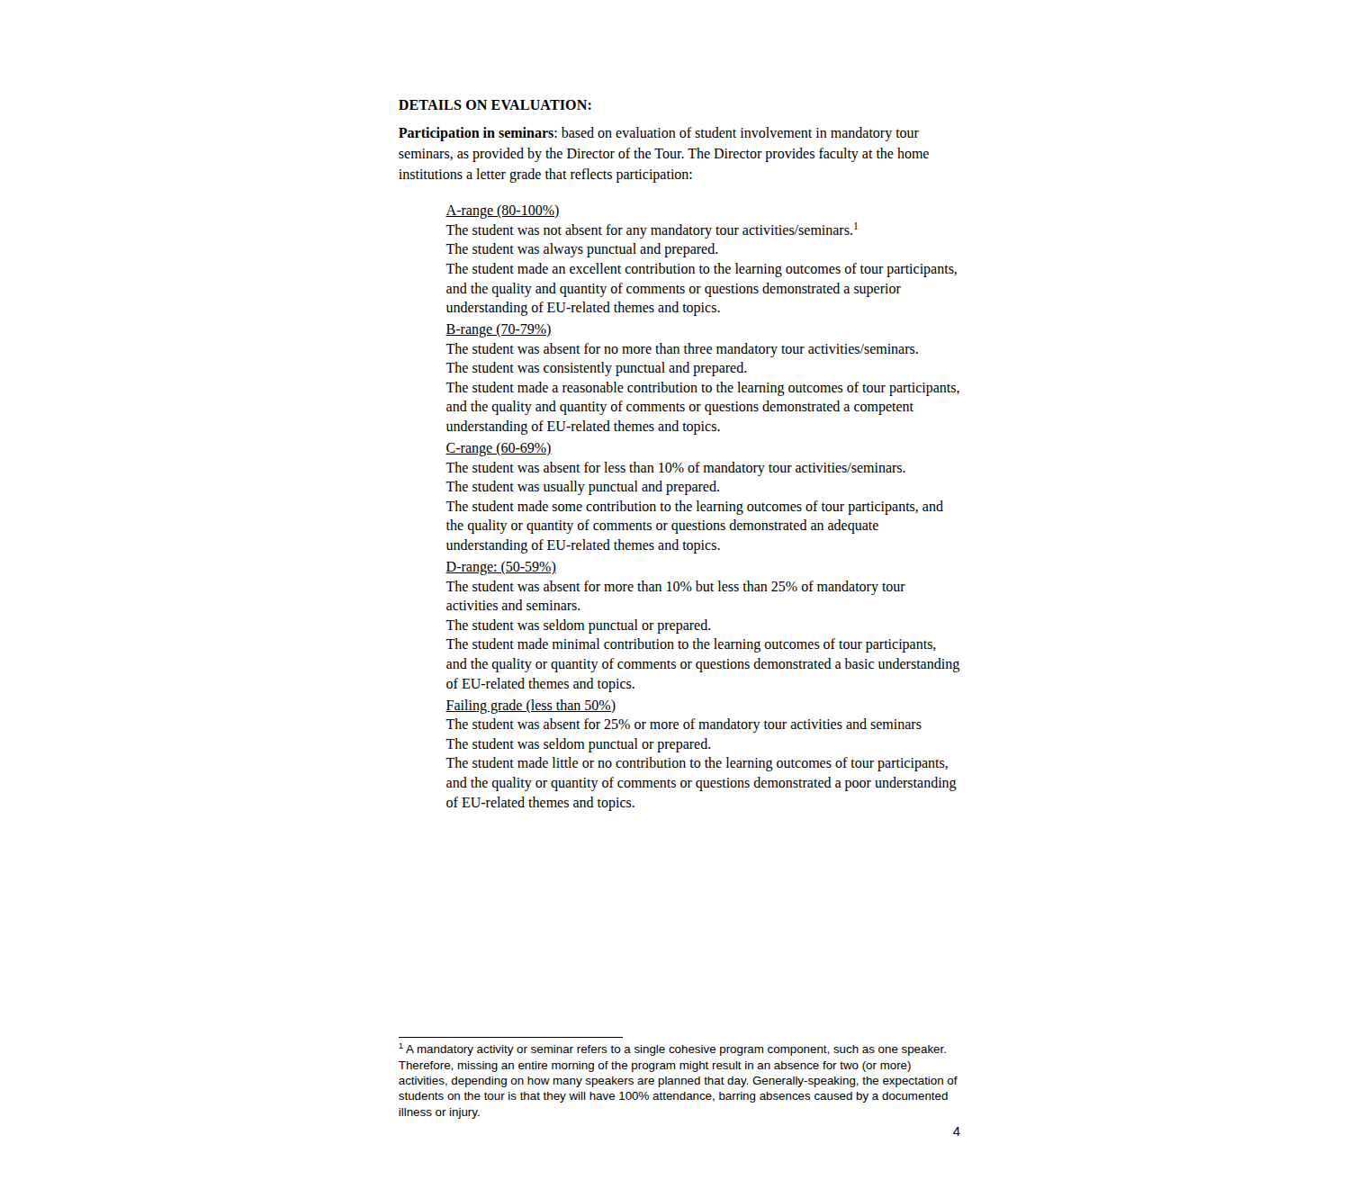DETAILS ON EVALUATION:
Participation in seminars: based on evaluation of student involvement in mandatory tour seminars, as provided by the Director of the Tour. The Director provides faculty at the home institutions a letter grade that reflects participation:
A-range (80-100%)
The student was not absent for any mandatory tour activities/seminars.1
The student was always punctual and prepared.
The student made an excellent contribution to the learning outcomes of tour participants, and the quality and quantity of comments or questions demonstrated a superior understanding of EU-related themes and topics.
B-range (70-79%)
The student was absent for no more than three mandatory tour activities/seminars.
The student was consistently punctual and prepared.
The student made a reasonable contribution to the learning outcomes of tour participants, and the quality and quantity of comments or questions demonstrated a competent understanding of EU-related themes and topics.
C-range (60-69%)
The student was absent for less than 10% of mandatory tour activities/seminars.
The student was usually punctual and prepared.
The student made some contribution to the learning outcomes of tour participants, and the quality or quantity of comments or questions demonstrated an adequate understanding of EU-related themes and topics.
D-range: (50-59%)
The student was absent for more than 10% but less than 25% of mandatory tour activities and seminars.
The student was seldom punctual or prepared.
The student made minimal contribution to the learning outcomes of tour participants, and the quality or quantity of comments or questions demonstrated a basic understanding of EU-related themes and topics.
Failing grade (less than 50%)
The student was absent for 25% or more of mandatory tour activities and seminars
The student was seldom punctual or prepared.
The student made little or no contribution to the learning outcomes of tour participants, and the quality or quantity of comments or questions demonstrated a poor understanding of EU-related themes and topics.
1 A mandatory activity or seminar refers to a single cohesive program component, such as one speaker. Therefore, missing an entire morning of the program might result in an absence for two (or more) activities, depending on how many speakers are planned that day. Generally-speaking, the expectation of students on the tour is that they will have 100% attendance, barring absences caused by a documented illness or injury.
4